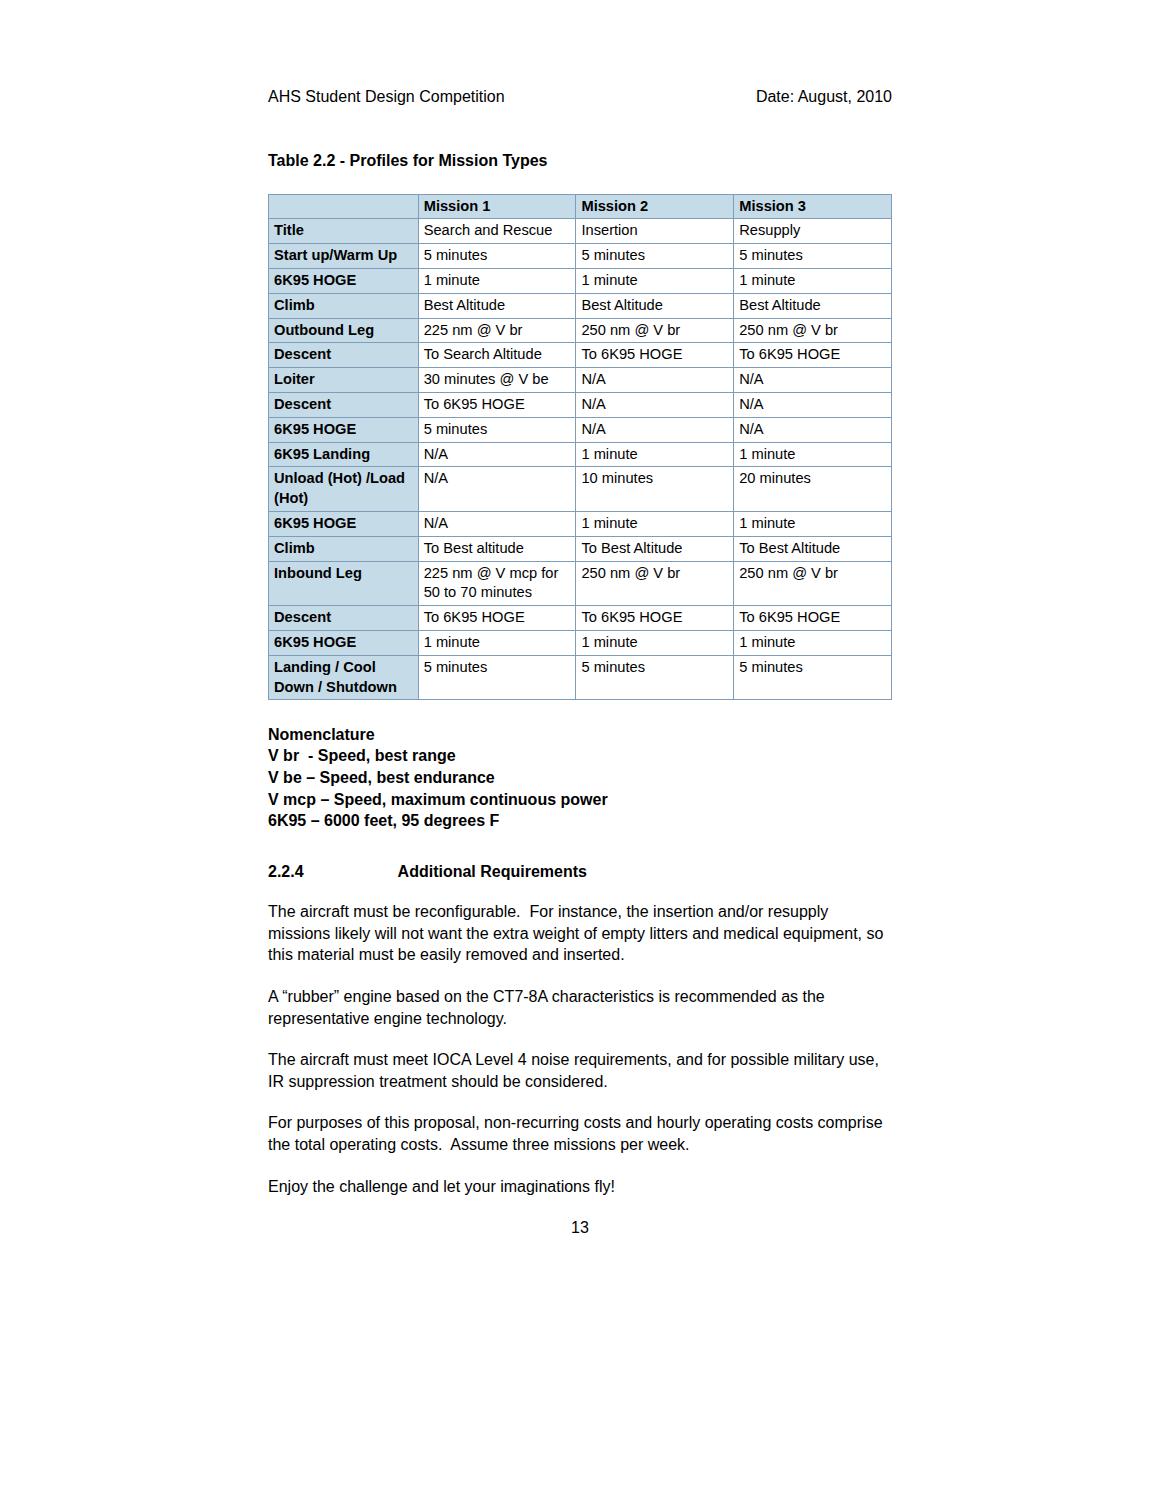AHS Student Design Competition Date: August, 2010
Table 2.2 - Profiles for Mission Types
| | Mission 1 | Mission 2 | Mission 3 |
| --- | --- | --- | --- |
| Title | Search and Rescue | Insertion | Resupply |
| Start up/Warm Up | 5 minutes | 5 minutes | 5 minutes |
| 6K95 HOGE | 1 minute | 1 minute | 1 minute |
| Climb | Best Altitude | Best Altitude | Best Altitude |
| Outbound Leg | 225 nm @ V br | 250 nm @ V br | 250 nm @ V br |
| Descent | To Search Altitude | To 6K95 HOGE | To 6K95 HOGE |
| Loiter | 30 minutes @ V be | N/A | N/A |
| Descent | To 6K95 HOGE | N/A | N/A |
| 6K95 HOGE | 5 minutes | N/A | N/A |
| 6K95 Landing | N/A | 1 minute | 1 minute |
| Unload (Hot) /Load (Hot) | N/A | 10 minutes | 20 minutes |
| 6K95 HOGE | N/A | 1 minute | 1 minute |
| Climb | To Best altitude | To Best Altitude | To Best Altitude |
| Inbound Leg | 225 nm @ V mcp for 50 to 70 minutes | 250 nm @ V br | 250 nm @ V br |
| Descent | To 6K95 HOGE | To 6K95 HOGE | To 6K95 HOGE |
| 6K95 HOGE | 1 minute | 1 minute | 1 minute |
| Landing / Cool Down / Shutdown | 5 minutes | 5 minutes | 5 minutes |
Nomenclature
V br - Speed, best range
V be – Speed, best endurance
V mcp – Speed, maximum continuous power
6K95 – 6000 feet, 95 degrees F
2.2.4 Additional Requirements
The aircraft must be reconfigurable. For instance, the insertion and/or resupply missions likely will not want the extra weight of empty litters and medical equipment, so this material must be easily removed and inserted.
A “rubber” engine based on the CT7-8A characteristics is recommended as the representative engine technology.
The aircraft must meet IOCA Level 4 noise requirements, and for possible military use, IR suppression treatment should be considered.
For purposes of this proposal, non-recurring costs and hourly operating costs comprise the total operating costs. Assume three missions per week.
Enjoy the challenge and let your imaginations fly!
13